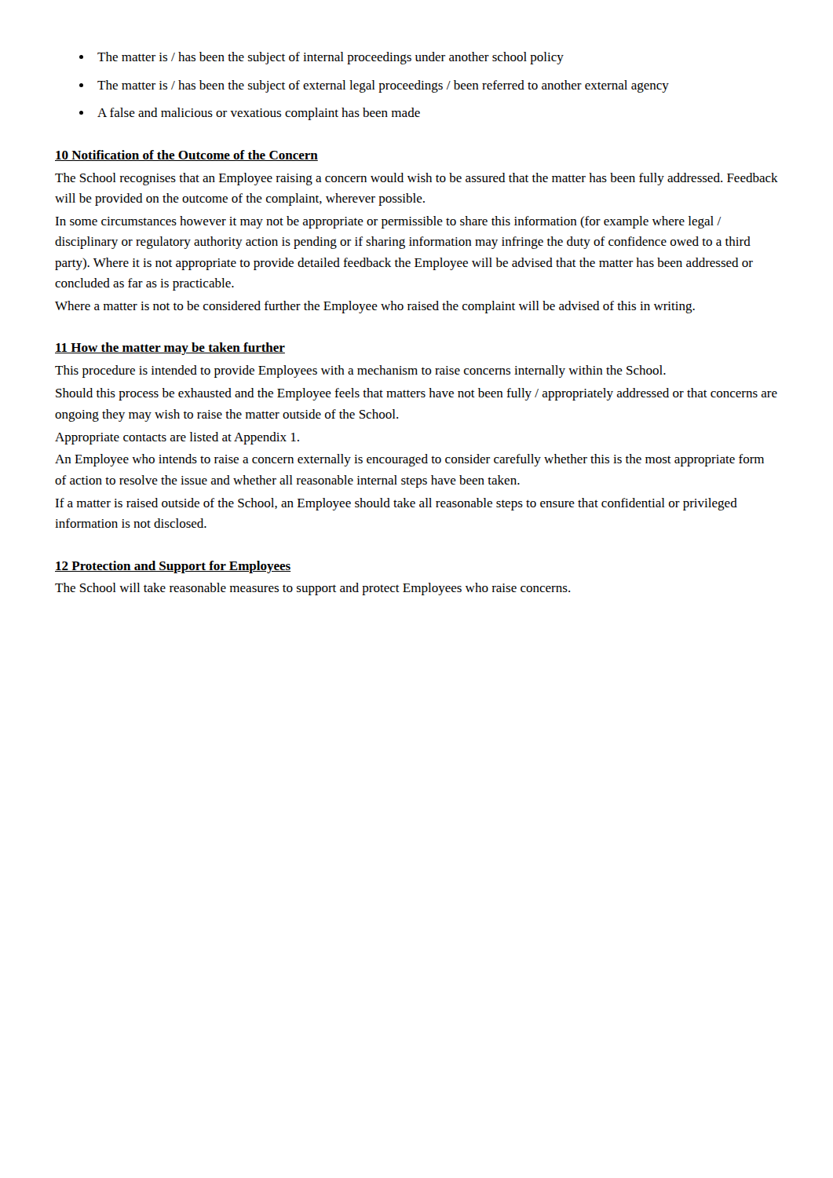The matter is / has been the subject of internal proceedings under another school policy
The matter is / has been the subject of external legal proceedings / been referred to another external agency
A false and malicious or vexatious complaint has been made
10 Notification of the Outcome of the Concern
The School recognises that an Employee raising a concern would wish to be assured that the matter has been fully addressed. Feedback will be provided on the outcome of the complaint, wherever possible.
In some circumstances however it may not be appropriate or permissible to share this information (for example where legal / disciplinary or regulatory authority action is pending or if sharing information may infringe the duty of confidence owed to a third party). Where it is not appropriate to provide detailed feedback the Employee will be advised that the matter has been addressed or concluded as far as is practicable.
Where a matter is not to be considered further the Employee who raised the complaint will be advised of this in writing.
11 How the matter may be taken further
This procedure is intended to provide Employees with a mechanism to raise concerns internally within the School.
Should this process be exhausted and the Employee feels that matters have not been fully / appropriately addressed or that concerns are ongoing they may wish to raise the matter outside of the School.
Appropriate contacts are listed at Appendix 1.
An Employee who intends to raise a concern externally is encouraged to consider carefully whether this is the most appropriate form of action to resolve the issue and whether all reasonable internal steps have been taken.
If a matter is raised outside of the School, an Employee should take all reasonable steps to ensure that confidential or privileged information is not disclosed.
12 Protection and Support for Employees
The School will take reasonable measures to support and protect Employees who raise concerns.